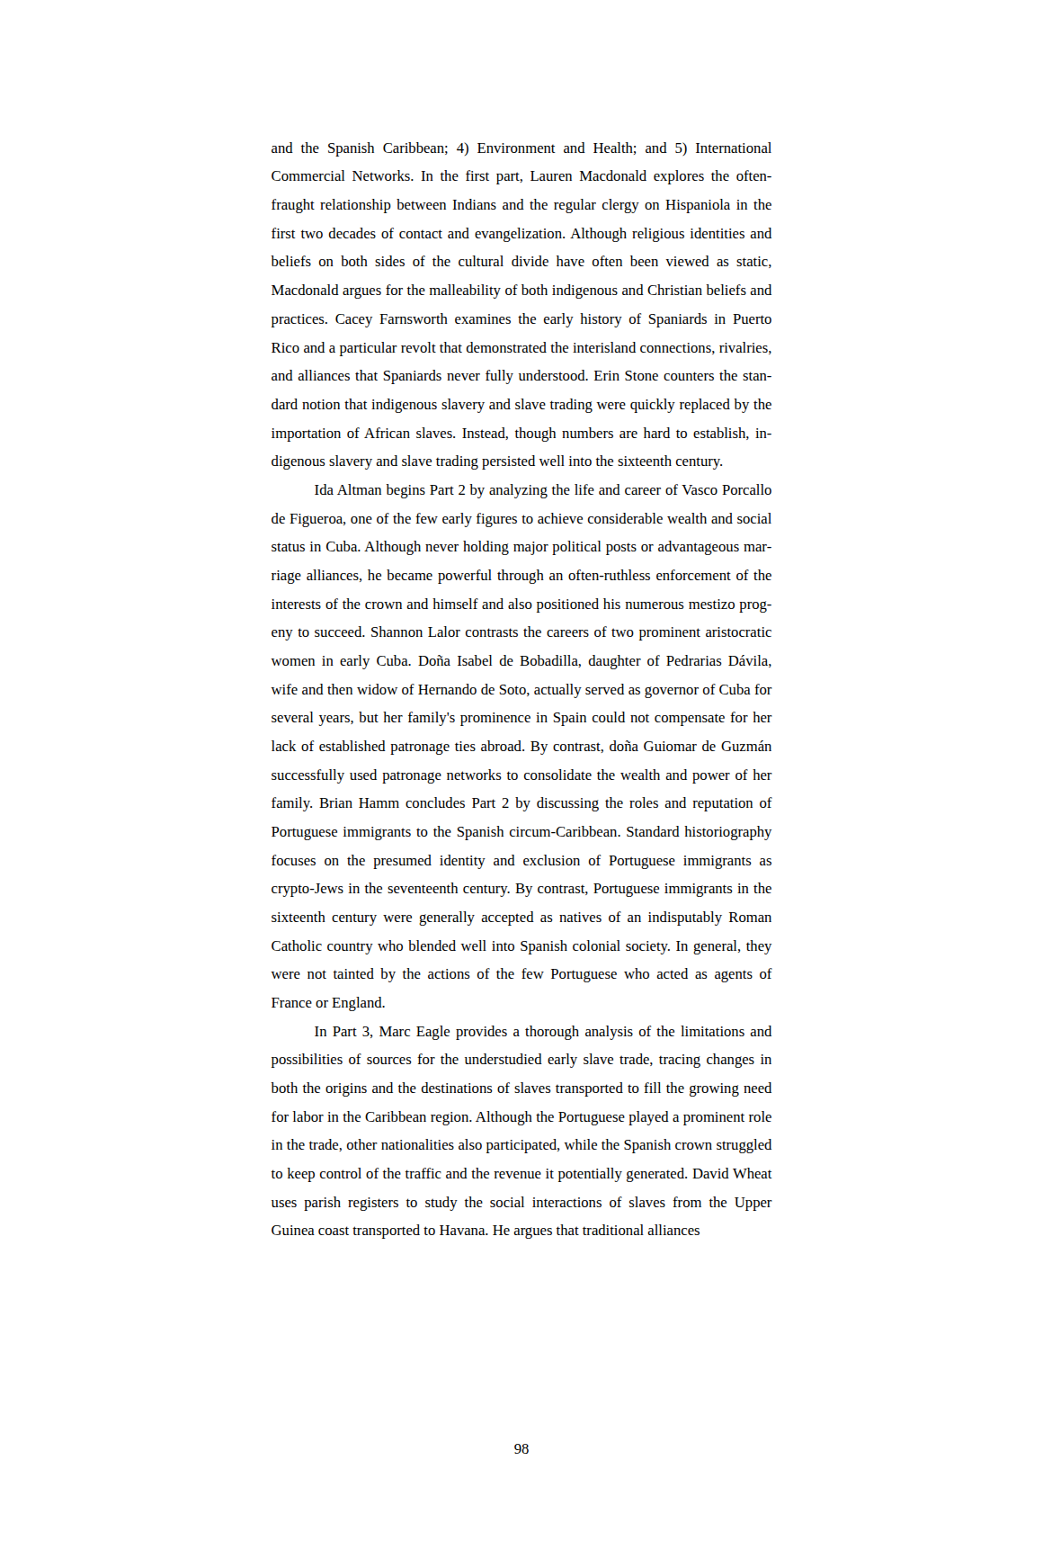and the Spanish Caribbean; 4) Environment and Health; and 5) International Commercial Networks. In the first part, Lauren Macdonald explores the often-fraught relationship between Indians and the regular clergy on Hispaniola in the first two decades of contact and evangelization. Although religious identities and beliefs on both sides of the cultural divide have often been viewed as static, Macdonald argues for the malleability of both indigenous and Christian beliefs and practices. Cacey Farnsworth examines the early history of Spaniards in Puerto Rico and a particular revolt that demonstrated the interisland connections, rivalries, and alliances that Spaniards never fully understood. Erin Stone counters the standard notion that indigenous slavery and slave trading were quickly replaced by the importation of African slaves. Instead, though numbers are hard to establish, indigenous slavery and slave trading persisted well into the sixteenth century.
Ida Altman begins Part 2 by analyzing the life and career of Vasco Porcallo de Figueroa, one of the few early figures to achieve considerable wealth and social status in Cuba. Although never holding major political posts or advantageous marriage alliances, he became powerful through an often-ruthless enforcement of the interests of the crown and himself and also positioned his numerous mestizo progeny to succeed. Shannon Lalor contrasts the careers of two prominent aristocratic women in early Cuba. Doña Isabel de Bobadilla, daughter of Pedrarias Dávila, wife and then widow of Hernando de Soto, actually served as governor of Cuba for several years, but her family's prominence in Spain could not compensate for her lack of established patronage ties abroad. By contrast, doña Guiomar de Guzmán successfully used patronage networks to consolidate the wealth and power of her family. Brian Hamm concludes Part 2 by discussing the roles and reputation of Portuguese immigrants to the Spanish circum-Caribbean. Standard historiography focuses on the presumed identity and exclusion of Portuguese immigrants as crypto-Jews in the seventeenth century. By contrast, Portuguese immigrants in the sixteenth century were generally accepted as natives of an indisputably Roman Catholic country who blended well into Spanish colonial society. In general, they were not tainted by the actions of the few Portuguese who acted as agents of France or England.
In Part 3, Marc Eagle provides a thorough analysis of the limitations and possibilities of sources for the understudied early slave trade, tracing changes in both the origins and the destinations of slaves transported to fill the growing need for labor in the Caribbean region. Although the Portuguese played a prominent role in the trade, other nationalities also participated, while the Spanish crown struggled to keep control of the traffic and the revenue it potentially generated. David Wheat uses parish registers to study the social interactions of slaves from the Upper Guinea coast transported to Havana. He argues that traditional alliances
98